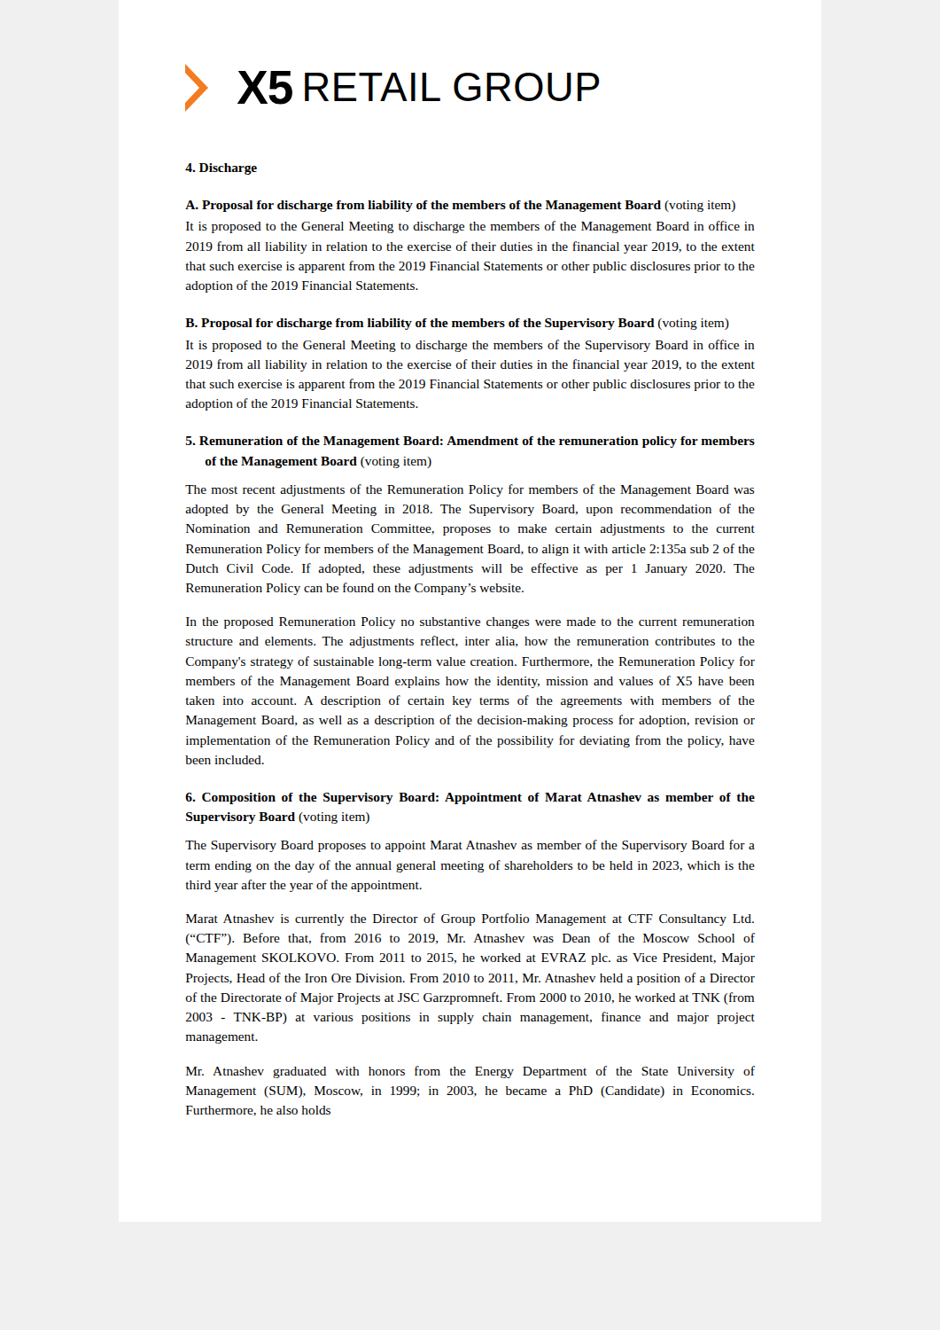X5 RETAIL GROUP
4. Discharge
A. Proposal for discharge from liability of the members of the Management Board (voting item)
It is proposed to the General Meeting to discharge the members of the Management Board in office in 2019 from all liability in relation to the exercise of their duties in the financial year 2019, to the extent that such exercise is apparent from the 2019 Financial Statements or other public disclosures prior to the adoption of the 2019 Financial Statements.
B. Proposal for discharge from liability of the members of the Supervisory Board (voting item)
It is proposed to the General Meeting to discharge the members of the Supervisory Board in office in 2019 from all liability in relation to the exercise of their duties in the financial year 2019, to the extent that such exercise is apparent from the 2019 Financial Statements or other public disclosures prior to the adoption of the 2019 Financial Statements.
5. Remuneration of the Management Board: Amendment of the remuneration policy for members of the Management Board (voting item)
The most recent adjustments of the Remuneration Policy for members of the Management Board was adopted by the General Meeting in 2018. The Supervisory Board, upon recommendation of the Nomination and Remuneration Committee, proposes to make certain adjustments to the current Remuneration Policy for members of the Management Board, to align it with article 2:135a sub 2 of the Dutch Civil Code. If adopted, these adjustments will be effective as per 1 January 2020. The Remuneration Policy can be found on the Company’s website.
In the proposed Remuneration Policy no substantive changes were made to the current remuneration structure and elements. The adjustments reflect, inter alia, how the remuneration contributes to the Company's strategy of sustainable long-term value creation. Furthermore, the Remuneration Policy for members of the Management Board explains how the identity, mission and values of X5 have been taken into account. A description of certain key terms of the agreements with members of the Management Board, as well as a description of the decision-making process for adoption, revision or implementation of the Remuneration Policy and of the possibility for deviating from the policy, have been included.
6. Composition of the Supervisory Board: Appointment of Marat Atnashev as member of the Supervisory Board (voting item)
The Supervisory Board proposes to appoint Marat Atnashev as member of the Supervisory Board for a term ending on the day of the annual general meeting of shareholders to be held in 2023, which is the third year after the year of the appointment.
Marat Atnashev is currently the Director of Group Portfolio Management at CTF Consultancy Ltd. (“CTF”). Before that, from 2016 to 2019, Mr. Atnashev was Dean of the Moscow School of Management SKOLKOVO. From 2011 to 2015, he worked at EVRAZ plc. as Vice President, Major Projects, Head of the Iron Ore Division. From 2010 to 2011, Mr. Atnashev held a position of a Director of the Directorate of Major Projects at JSC Garzpromneft. From 2000 to 2010, he worked at TNK (from 2003 - TNK-BP) at various positions in supply chain management, finance and major project management.
Mr. Atnashev graduated with honors from the Energy Department of the State University of Management (SUM), Moscow, in 1999; in 2003, he became a PhD (Candidate) in Economics. Furthermore, he also holds